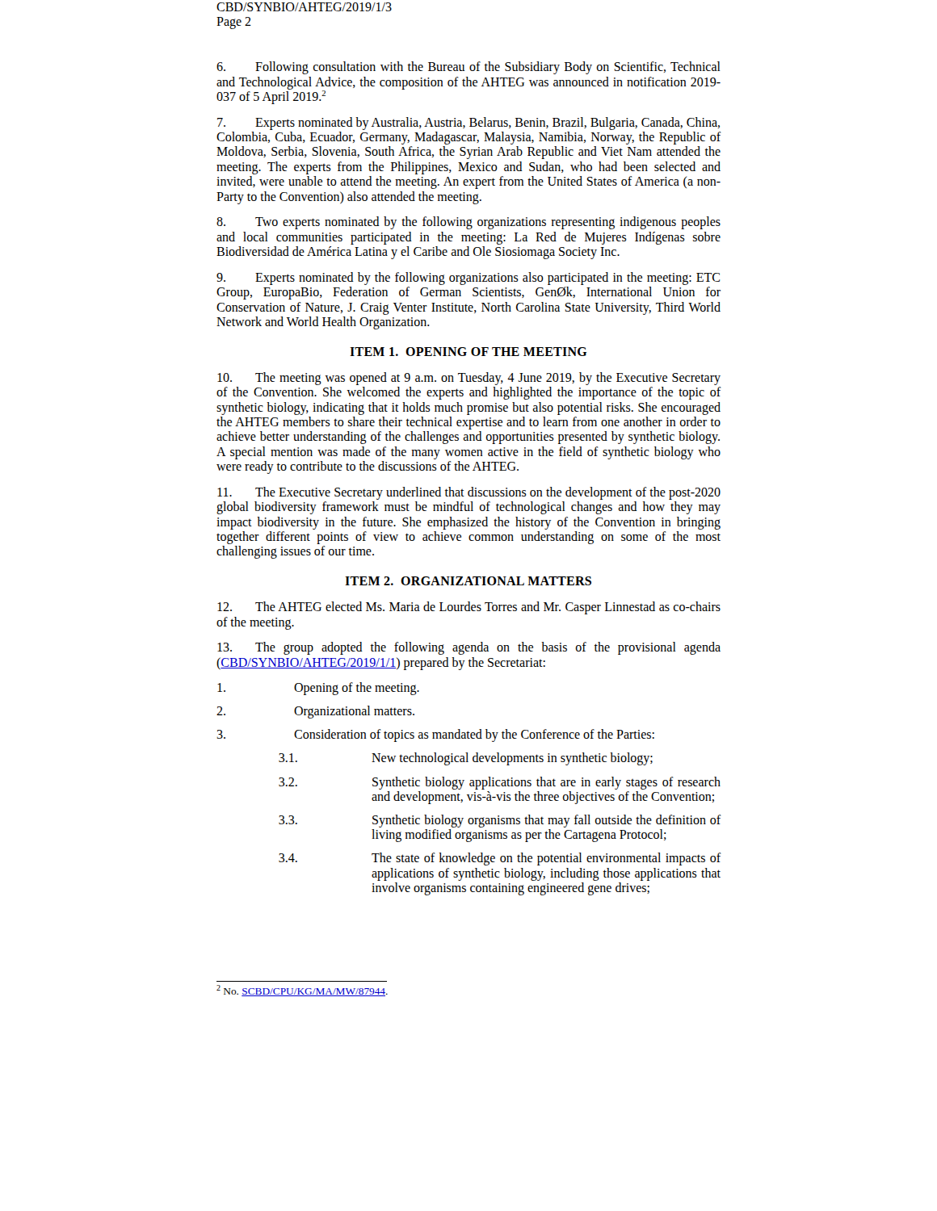CBD/SYNBIO/AHTEG/2019/1/3
Page 2
6. Following consultation with the Bureau of the Subsidiary Body on Scientific, Technical and Technological Advice, the composition of the AHTEG was announced in notification 2019-037 of 5 April 2019.2
7. Experts nominated by Australia, Austria, Belarus, Benin, Brazil, Bulgaria, Canada, China, Colombia, Cuba, Ecuador, Germany, Madagascar, Malaysia, Namibia, Norway, the Republic of Moldova, Serbia, Slovenia, South Africa, the Syrian Arab Republic and Viet Nam attended the meeting. The experts from the Philippines, Mexico and Sudan, who had been selected and invited, were unable to attend the meeting. An expert from the United States of America (a non-Party to the Convention) also attended the meeting.
8. Two experts nominated by the following organizations representing indigenous peoples and local communities participated in the meeting: La Red de Mujeres Indígenas sobre Biodiversidad de América Latina y el Caribe and Ole Siosiomaga Society Inc.
9. Experts nominated by the following organizations also participated in the meeting: ETC Group, EuropaBio, Federation of German Scientists, GenØk, International Union for Conservation of Nature, J. Craig Venter Institute, North Carolina State University, Third World Network and World Health Organization.
Item 1. Opening of the meeting
10. The meeting was opened at 9 a.m. on Tuesday, 4 June 2019, by the Executive Secretary of the Convention. She welcomed the experts and highlighted the importance of the topic of synthetic biology, indicating that it holds much promise but also potential risks. She encouraged the AHTEG members to share their technical expertise and to learn from one another in order to achieve better understanding of the challenges and opportunities presented by synthetic biology. A special mention was made of the many women active in the field of synthetic biology who were ready to contribute to the discussions of the AHTEG.
11. The Executive Secretary underlined that discussions on the development of the post-2020 global biodiversity framework must be mindful of technological changes and how they may impact biodiversity in the future. She emphasized the history of the Convention in bringing together different points of view to achieve common understanding on some of the most challenging issues of our time.
Item 2. Organizational matters
12. The AHTEG elected Ms. Maria de Lourdes Torres and Mr. Casper Linnestad as co-chairs of the meeting.
13. The group adopted the following agenda on the basis of the provisional agenda (CBD/SYNBIO/AHTEG/2019/1/1) prepared by the Secretariat:
1. Opening of the meeting.
2. Organizational matters.
3. Consideration of topics as mandated by the Conference of the Parties:
3.1. New technological developments in synthetic biology;
3.2. Synthetic biology applications that are in early stages of research and development, vis-à-vis the three objectives of the Convention;
3.3. Synthetic biology organisms that may fall outside the definition of living modified organisms as per the Cartagena Protocol;
3.4. The state of knowledge on the potential environmental impacts of applications of synthetic biology, including those applications that involve organisms containing engineered gene drives;
2 No. SCBD/CPU/KG/MA/MW/87944.